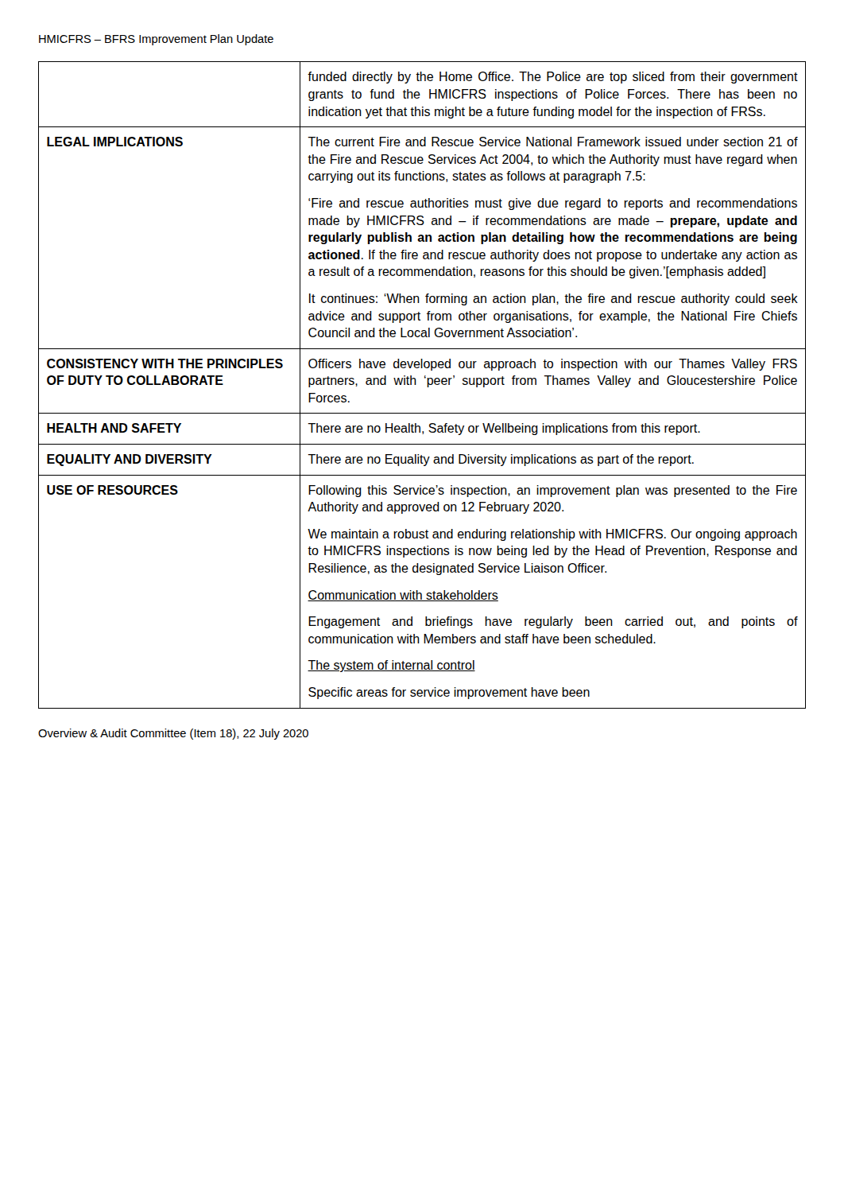HMICFRS – BFRS Improvement Plan Update
| | funded directly by the Home Office. The Police are top sliced from their government grants to fund the HMICFRS inspections of Police Forces. There has been no indication yet that this might be a future funding model for the inspection of FRSs. |
| Legal Implications | The current Fire and Rescue Service National Framework issued under section 21 of the Fire and Rescue Services Act 2004, to which the Authority must have regard when carrying out its functions, states as follows at paragraph 7.5: ‘Fire and rescue authorities must give due regard to reports and recommendations made by HMICFRS and – if recommendations are made – prepare, update and regularly publish an action plan detailing how the recommendations are being actioned . If the fire and rescue authority does not propose to undertake any action as a result of a recommendation, reasons for this should be given.’[emphasis added] It continues: ‘When forming an action plan, the fire and rescue authority could seek advice and support from other organisations, for example, the National Fire Chiefs Council and the Local Government Association’. |
| Consistency with the Principles of Duty to Collaborate | Officers have developed our approach to inspection with our Thames Valley FRS partners, and with ‘peer’ support from Thames Valley and Gloucestershire Police Forces. |
| Health and Safety | There are no Health, Safety or Wellbeing implications from this report. |
| Equality and Diversity | There are no Equality and Diversity implications as part of the report. |
| Use of Resources | Following this Service’s inspection, an improvement plan was presented to the Fire Authority and approved on 12 February 2020. We maintain a robust and enduring relationship with HMICFRS. Our ongoing approach to HMICFRS inspections is now being led by the Head of Prevention, Response and Resilience, as the designated Service Liaison Officer. Communication with stakeholders Engagement and briefings have regularly been carried out, and points of communication with Members and staff have been scheduled. The system of internal control Specific areas for service improvement have been |
Overview & Audit Committee (Item 18), 22 July 2020